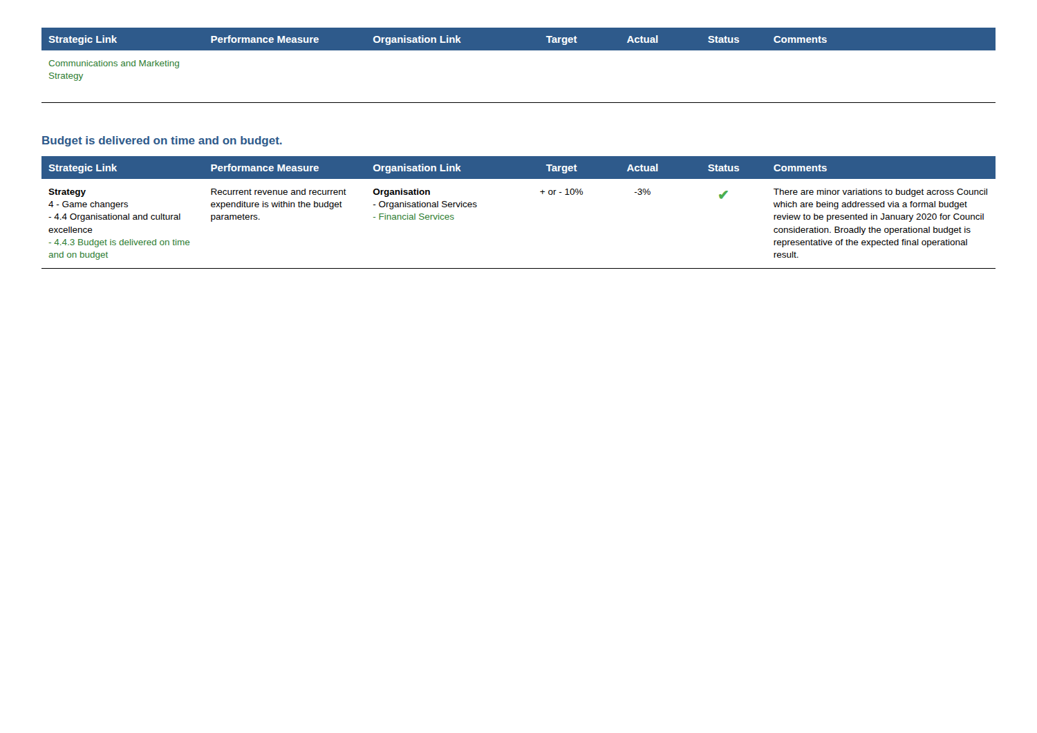| Strategic Link | Performance Measure | Organisation Link | Target | Actual | Status | Comments |
| --- | --- | --- | --- | --- | --- | --- |
| Communications and Marketing Strategy | | | | | | |
Budget is delivered on time and on budget.
| Strategic Link | Performance Measure | Organisation Link | Target | Actual | Status | Comments |
| --- | --- | --- | --- | --- | --- | --- |
| Strategy 4 - Game changers - 4.4 Organisational and cultural excellence - 4.4.3 Budget is delivered on time and on budget | Recurrent revenue and recurrent expenditure is within the budget parameters. | Organisation - Organisational Services - Financial Services | + or - 10% | -3% | ✔ | There are minor variations to budget across Council which are being addressed via a formal budget review to be presented in January 2020 for Council consideration. Broadly the operational budget is representative of the expected final operational result. |